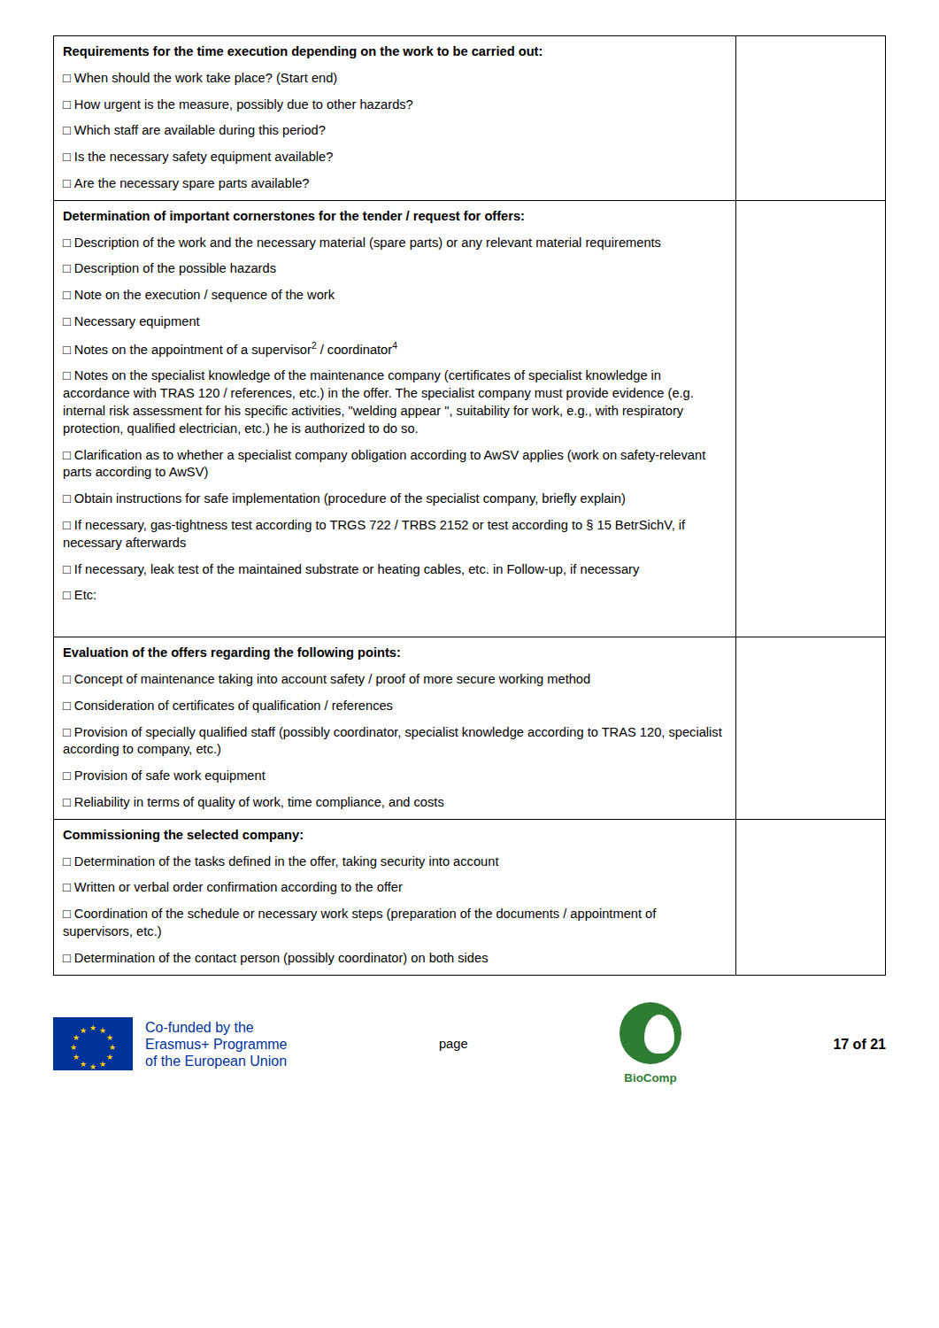| Requirements for the time execution depending on the work to be carried out: When should the work take place? (Start end) How urgent is the measure, possibly due to other hazards? Which staff are available during this period? Is the necessary safety equipment available? Are the necessary spare parts available? | |
| Determination of important cornerstones for the tender / request for offers: Description of the work and the necessary material (spare parts) or any relevant material requirements Description of the possible hazards Note on the execution / sequence of the work Necessary equipment Notes on the appointment of a supervisor 2 / coordinator 4 Notes on the specialist knowledge of the maintenance company (certificates of specialist knowledge in accordance with TRAS 120 / references, etc.) in the offer. The specialist company must provide evidence (e.g. internal risk assessment for his specific activities, "welding appear ", suitability for work, e.g., with respiratory protection, qualified electrician, etc.) he is authorized to do so. Clarification as to whether a specialist company obligation according to AwSV applies (work on safety-relevant parts according to AwSV) Obtain instructions for safe implementation (procedure of the specialist company, briefly explain) If necessary, gas-tightness test according to TRGS 722 / TRBS 2152 or test according to § 15 BetrSichV, if necessary afterwards If necessary, leak test of the maintained substrate or heating cables, etc. in Follow-up, if necessary Etc: | |
| Evaluation of the offers regarding the following points: Concept of maintenance taking into account safety / proof of more secure working method Consideration of certificates of qualification / references Provision of specially qualified staff (possibly coordinator, specialist knowledge according to TRAS 120, specialist according to company, etc.) Provision of safe work equipment Reliability in terms of quality of work, time compliance, and costs | |
| Commissioning the selected company: Determination of the tasks defined in the offer, taking security into account Written or verbal order confirmation according to the offer Coordination of the schedule or necessary work steps (preparation of the documents / appointment of supervisors, etc.) Determination of the contact person (possibly coordinator) on both sides | |
★ ★ ★ ★ ★ ★ ★ ★ ★ ★ ★ ★
Co-funded by the
Erasmus+ Programme
of the European Union
page
BioComp
17 of 21